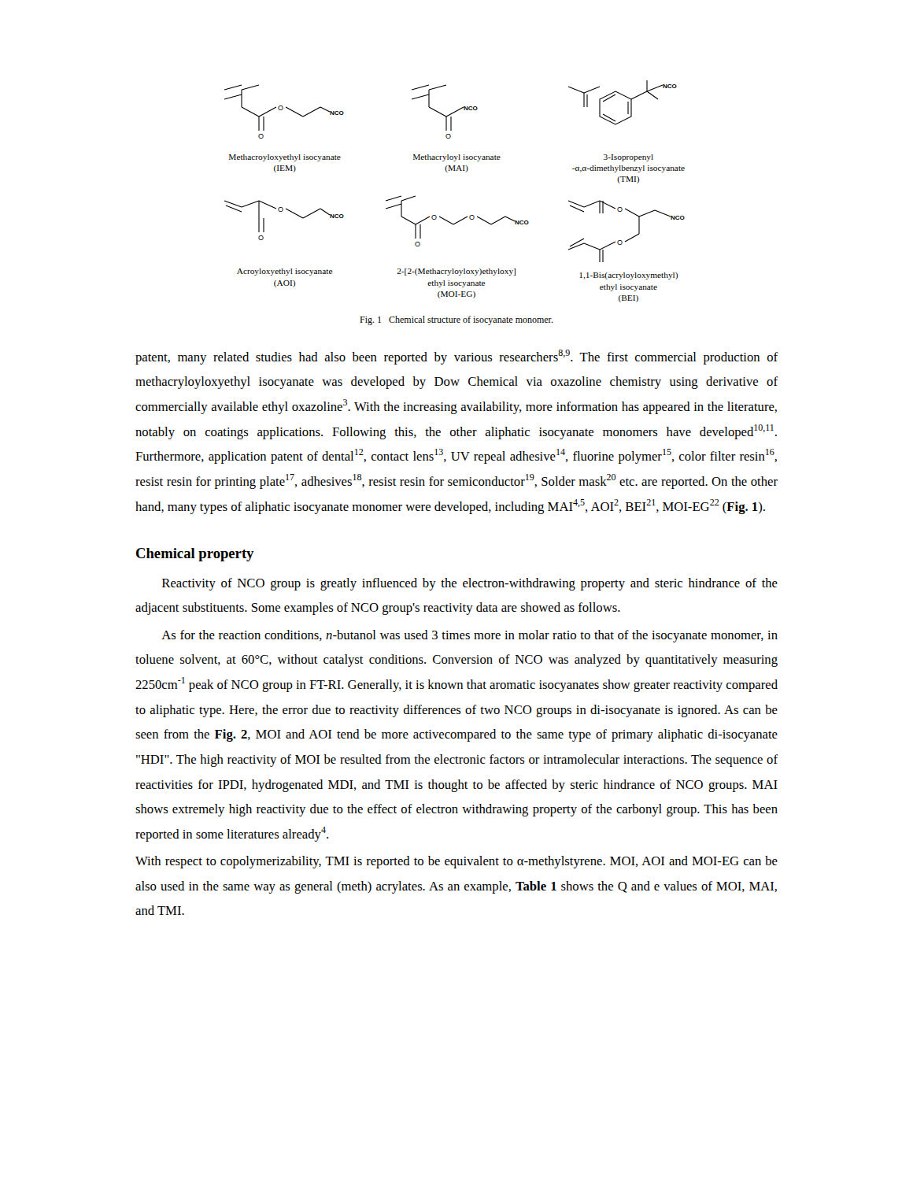O O NCO
Methacroyloxyethyl isocyanate
(IEM)
O NCO
Methacryloyl isocyanate
(MAI)
NCO
3-Isopropenyl
-α,α-dimethylbenzyl isocyanate
(TMI)
O O NCO
Acroyloxyethyl isocyanate
(AOI)
O O O NCO
2-[2-(Methacryloyloxy)ethyloxy]
ethyl isocyanate
(MOI-EG)
O O NCO
1,1-Bis(acryloyloxymethyl)
ethyl isocyanate
(BEI)
Fig. 1 Chemical structure of isocyanate monomer.
patent, many related studies had also been reported by various researchers8,9. The first commercial production of methacryloyloxyethyl isocyanate was developed by Dow Chemical via oxazoline chemistry using derivative of commercially available ethyl oxazoline3. With the increasing availability, more information has appeared in the literature, notably on coatings applications. Following this, the other aliphatic isocyanate monomers have developed10,11. Furthermore, application patent of dental12, contact lens13, UV repeal adhesive14, fluorine polymer15, color filter resin16, resist resin for printing plate17, adhesives18, resist resin for semiconductor19, Solder mask20 etc. are reported. On the other hand, many types of aliphatic isocyanate monomer were developed, including MAI4,5, AOI2, BEI21, MOI-EG22 (Fig. 1).
Chemical property
Reactivity of NCO group is greatly influenced by the electron-withdrawing property and steric hindrance of the adjacent substituents. Some examples of NCO group's reactivity data are showed as follows.
As for the reaction conditions, n-butanol was used 3 times more in molar ratio to that of the isocyanate monomer, in toluene solvent, at 60°C, without catalyst conditions. Conversion of NCO was analyzed by quantitatively measuring 2250cm-1 peak of NCO group in FT-RI. Generally, it is known that aromatic isocyanates show greater reactivity compared to aliphatic type. Here, the error due to reactivity differences of two NCO groups in di-isocyanate is ignored. As can be seen from the Fig. 2, MOI and AOI tend be more activecompared to the same type of primary aliphatic di-isocyanate "HDI". The high reactivity of MOI be resulted from the electronic factors or intramolecular interactions. The sequence of reactivities for IPDI, hydrogenated MDI, and TMI is thought to be affected by steric hindrance of NCO groups. MAI shows extremely high reactivity due to the effect of electron withdrawing property of the carbonyl group. This has been reported in some literatures already4.
With respect to copolymerizability, TMI is reported to be equivalent to α-methylstyrene. MOI, AOI and MOI-EG can be also used in the same way as general (meth) acrylates. As an example, Table 1 shows the Q and e values of MOI, MAI, and TMI.